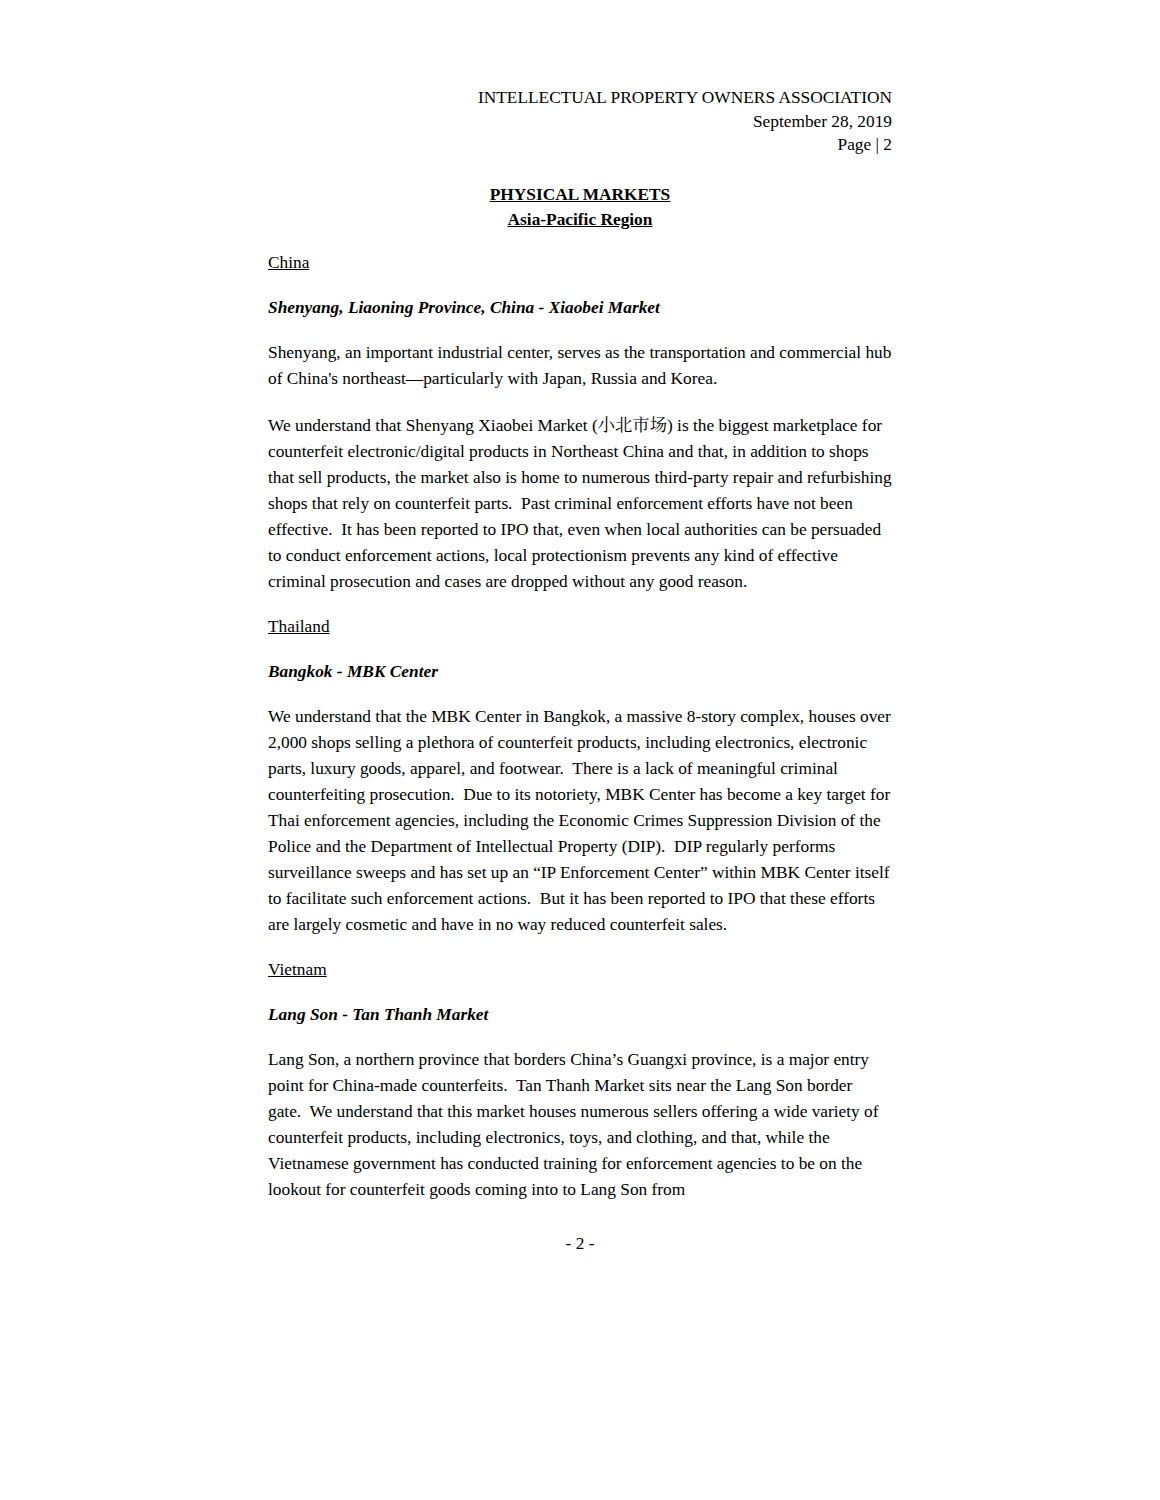INTELLECTUAL PROPERTY OWNERS ASSOCIATION
September 28, 2019
Page | 2
PHYSICAL MARKETS
Asia-Pacific Region
China
Shenyang, Liaoning Province, China - Xiaobei Market
Shenyang, an important industrial center, serves as the transportation and commercial hub of China's northeast—particularly with Japan, Russia and Korea.
We understand that Shenyang Xiaobei Market (小北市场) is the biggest marketplace for counterfeit electronic/digital products in Northeast China and that, in addition to shops that sell products, the market also is home to numerous third-party repair and refurbishing shops that rely on counterfeit parts. Past criminal enforcement efforts have not been effective. It has been reported to IPO that, even when local authorities can be persuaded to conduct enforcement actions, local protectionism prevents any kind of effective criminal prosecution and cases are dropped without any good reason.
Thailand
Bangkok - MBK Center
We understand that the MBK Center in Bangkok, a massive 8-story complex, houses over 2,000 shops selling a plethora of counterfeit products, including electronics, electronic parts, luxury goods, apparel, and footwear. There is a lack of meaningful criminal counterfeiting prosecution. Due to its notoriety, MBK Center has become a key target for Thai enforcement agencies, including the Economic Crimes Suppression Division of the Police and the Department of Intellectual Property (DIP). DIP regularly performs surveillance sweeps and has set up an “IP Enforcement Center” within MBK Center itself to facilitate such enforcement actions. But it has been reported to IPO that these efforts are largely cosmetic and have in no way reduced counterfeit sales.
Vietnam
Lang Son - Tan Thanh Market
Lang Son, a northern province that borders China’s Guangxi province, is a major entry point for China-made counterfeits. Tan Thanh Market sits near the Lang Son border gate. We understand that this market houses numerous sellers offering a wide variety of counterfeit products, including electronics, toys, and clothing, and that, while the Vietnamese government has conducted training for enforcement agencies to be on the lookout for counterfeit goods coming into to Lang Son from
- 2 -